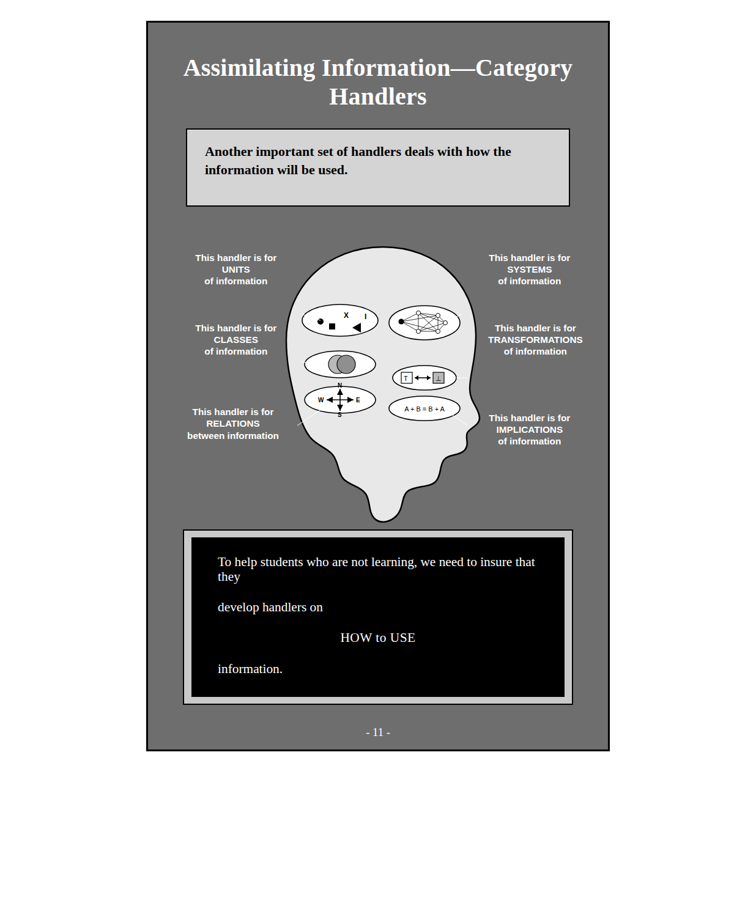Assimilating Information—Category Handlers
Another important set of handlers deals with how the information will be used.
X I T ⊥ W E N S A + B = B + A
This handler is for
UNITS
of information
This handler is for
CLASSES
of information
This handler is for
RELATIONS
between information
This handler is for
SYSTEMS
of information
This handler is for
TRANSFORMATIONS
of information
This handler is for
IMPLICATIONS
of information
To help students who are not learning, we need to insure that they
develop handlers on
HOW to USE
information.
- 11 -